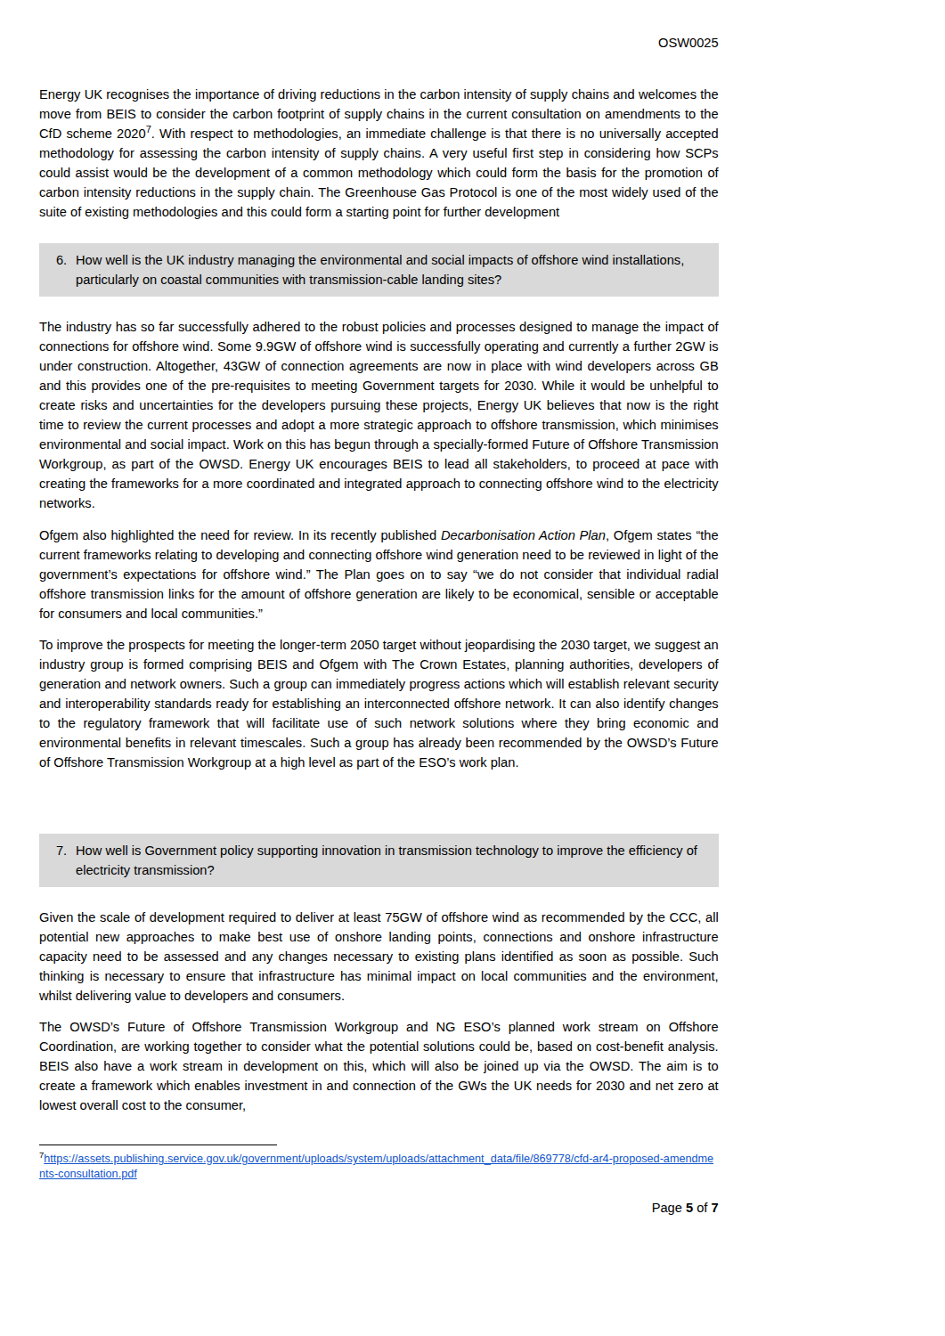OSW0025
Energy UK recognises the importance of driving reductions in the carbon intensity of supply chains and welcomes the move from BEIS to consider the carbon footprint of supply chains in the current consultation on amendments to the CfD scheme 20207. With respect to methodologies, an immediate challenge is that there is no universally accepted methodology for assessing the carbon intensity of supply chains. A very useful first step in considering how SCPs could assist would be the development of a common methodology which could form the basis for the promotion of carbon intensity reductions in the supply chain. The Greenhouse Gas Protocol is one of the most widely used of the suite of existing methodologies and this could form a starting point for further development
How well is the UK industry managing the environmental and social impacts of offshore wind installations, particularly on coastal communities with transmission-cable landing sites?
The industry has so far successfully adhered to the robust policies and processes designed to manage the impact of connections for offshore wind. Some 9.9GW of offshore wind is successfully operating and currently a further 2GW is under construction. Altogether, 43GW of connection agreements are now in place with wind developers across GB and this provides one of the pre-requisites to meeting Government targets for 2030. While it would be unhelpful to create risks and uncertainties for the developers pursuing these projects, Energy UK believes that now is the right time to review the current processes and adopt a more strategic approach to offshore transmission, which minimises environmental and social impact. Work on this has begun through a specially-formed Future of Offshore Transmission Workgroup, as part of the OWSD. Energy UK encourages BEIS to lead all stakeholders, to proceed at pace with creating the frameworks for a more coordinated and integrated approach to connecting offshore wind to the electricity networks.
Ofgem also highlighted the need for review. In its recently published Decarbonisation Action Plan, Ofgem states “the current frameworks relating to developing and connecting offshore wind generation need to be reviewed in light of the government’s expectations for offshore wind.” The Plan goes on to say “we do not consider that individual radial offshore transmission links for the amount of offshore generation are likely to be economical, sensible or acceptable for consumers and local communities.”
To improve the prospects for meeting the longer-term 2050 target without jeopardising the 2030 target, we suggest an industry group is formed comprising BEIS and Ofgem with The Crown Estates, planning authorities, developers of generation and network owners. Such a group can immediately progress actions which will establish relevant security and interoperability standards ready for establishing an interconnected offshore network. It can also identify changes to the regulatory framework that will facilitate use of such network solutions where they bring economic and environmental benefits in relevant timescales. Such a group has already been recommended by the OWSD’s Future of Offshore Transmission Workgroup at a high level as part of the ESO’s work plan.
How well is Government policy supporting innovation in transmission technology to improve the efficiency of electricity transmission?
Given the scale of development required to deliver at least 75GW of offshore wind as recommended by the CCC, all potential new approaches to make best use of onshore landing points, connections and onshore infrastructure capacity need to be assessed and any changes necessary to existing plans identified as soon as possible. Such thinking is necessary to ensure that infrastructure has minimal impact on local communities and the environment, whilst delivering value to developers and consumers.
The OWSD’s Future of Offshore Transmission Workgroup and NG ESO’s planned work stream on Offshore Coordination, are working together to consider what the potential solutions could be, based on cost-benefit analysis. BEIS also have a work stream in development on this, which will also be joined up via the OWSD. The aim is to create a framework which enables investment in and connection of the GWs the UK needs for 2030 and net zero at lowest overall cost to the consumer,
7https://assets.publishing.service.gov.uk/government/uploads/system/uploads/attachment_data/file/869778/cfd-ar4-proposed-amendments-consultation.pdf
Page 5 of 7